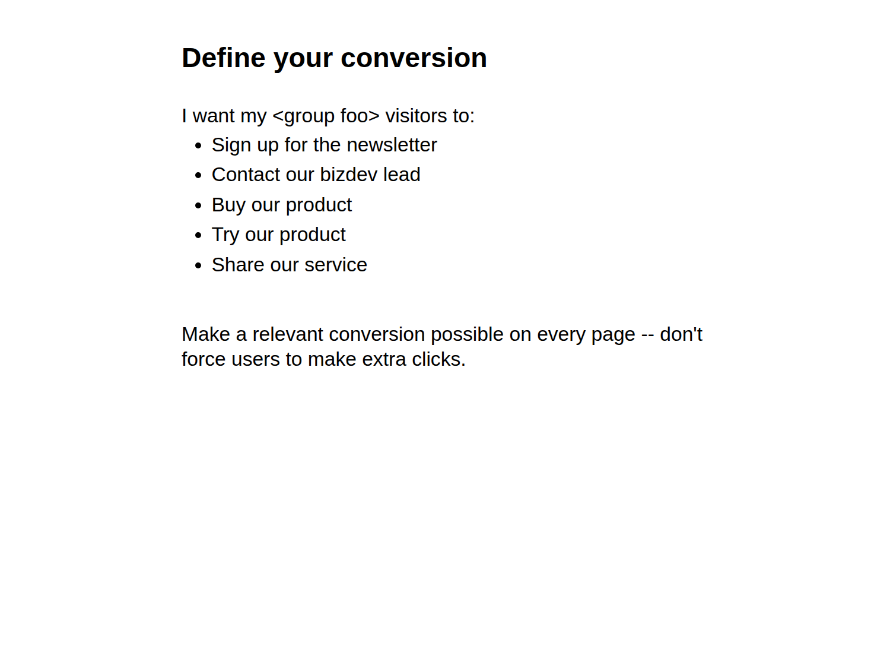Define your conversion
I want my <group foo> visitors to:
Sign up for the newsletter
Contact our bizdev lead
Buy our product
Try our product
Share our service
Make a relevant conversion possible on every page -- don't force users to make extra clicks.